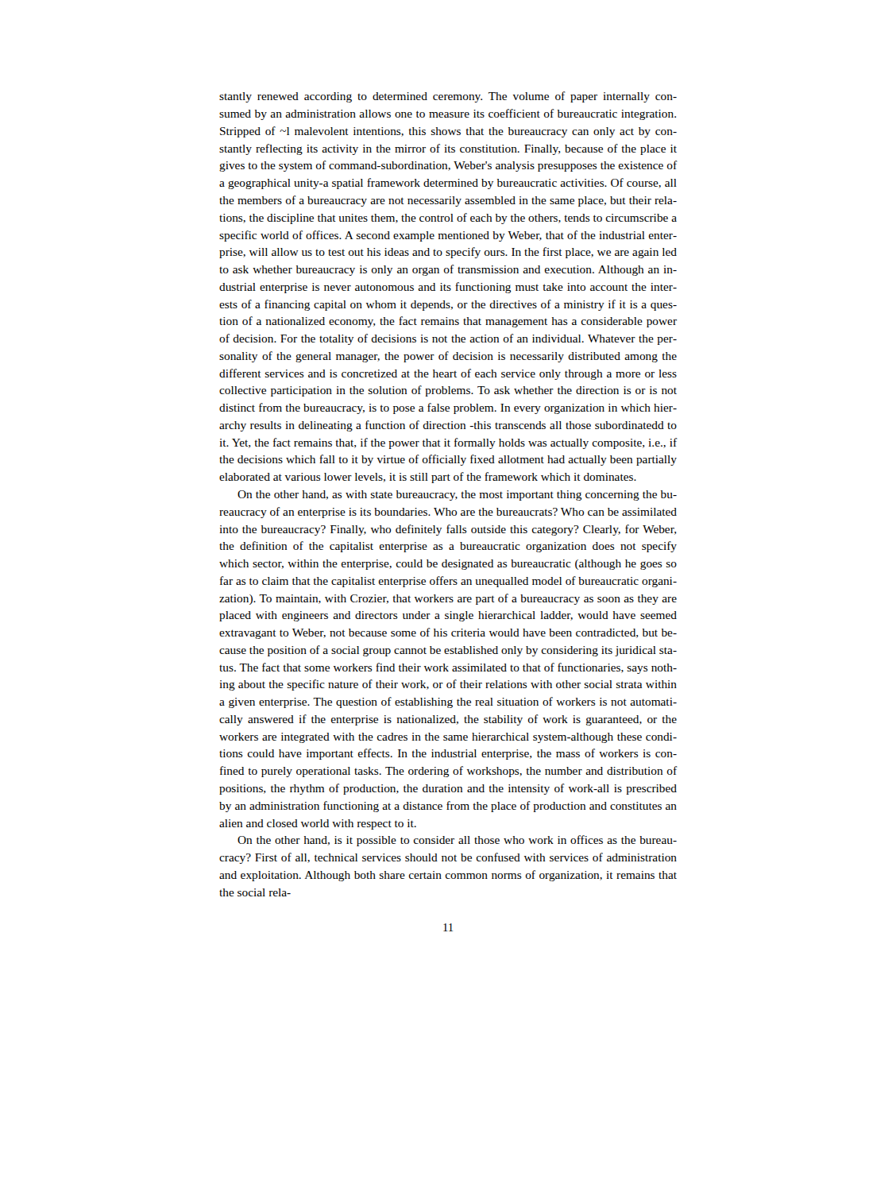stantly renewed according to determined ceremony. The volume of paper internally consumed by an administration allows one to measure its coefficient of bureaucratic integration. Stripped of ~l malevolent intentions, this shows that the bureaucracy can only act by constantly reflecting its activity in the mirror of its constitution. Finally, because of the place it gives to the system of command-subordination, Weber's analysis presupposes the existence of a geographical unity-a spatial framework determined by bureaucratic activities. Of course, all the members of a bureaucracy are not necessarily assembled in the same place, but their relations, the discipline that unites them, the control of each by the others, tends to circumscribe a specific world of offices. A second example mentioned by Weber, that of the industrial enterprise, will allow us to test out his ideas and to specify ours. In the first place, we are again led to ask whether bureaucracy is only an organ of transmission and execution. Although an industrial enterprise is never autonomous and its functioning must take into account the interests of a financing capital on whom it depends, or the directives of a ministry if it is a question of a nationalized economy, the fact remains that management has a considerable power of decision. For the totality of decisions is not the action of an individual. Whatever the personality of the general manager, the power of decision is necessarily distributed among the different services and is concretized at the heart of each service only through a more or less collective participation in the solution of problems. To ask whether the direction is or is not distinct from the bureaucracy, is to pose a false problem. In every organization in which hierarchy results in delineating a function of direction -this transcends all those subordinatedd to it. Yet, the fact remains that, if the power that it formally holds was actually composite, i.e., if the decisions which fall to it by virtue of officially fixed allotment had actually been partially elaborated at various lower levels, it is still part of the framework which it dominates.
On the other hand, as with state bureaucracy, the most important thing concerning the bureaucracy of an enterprise is its boundaries. Who are the bureaucrats? Who can be assimilated into the bureaucracy? Finally, who definitely falls outside this category? Clearly, for Weber, the definition of the capitalist enterprise as a bureaucratic organization does not specify which sector, within the enterprise, could be designated as bureaucratic (although he goes so far as to claim that the capitalist enterprise offers an unequalled model of bureaucratic organization). To maintain, with Crozier, that workers are part of a bureaucracy as soon as they are placed with engineers and directors under a single hierarchical ladder, would have seemed extravagant to Weber, not because some of his criteria would have been contradicted, but because the position of a social group cannot be established only by considering its juridical status. The fact that some workers find their work assimilated to that of functionaries, says nothing about the specific nature of their work, or of their relations with other social strata within a given enterprise. The question of establishing the real situation of workers is not automatically answered if the enterprise is nationalized, the stability of work is guaranteed, or the workers are integrated with the cadres in the same hierarchical system-although these conditions could have important effects. In the industrial enterprise, the mass of workers is confined to purely operational tasks. The ordering of workshops, the number and distribution of positions, the rhythm of production, the duration and the intensity of work-all is prescribed by an administration functioning at a distance from the place of production and constitutes an alien and closed world with respect to it.
On the other hand, is it possible to consider all those who work in offices as the bureaucracy? First of all, technical services should not be confused with services of administration and exploitation. Although both share certain common norms of organization, it remains that the social rela-
11